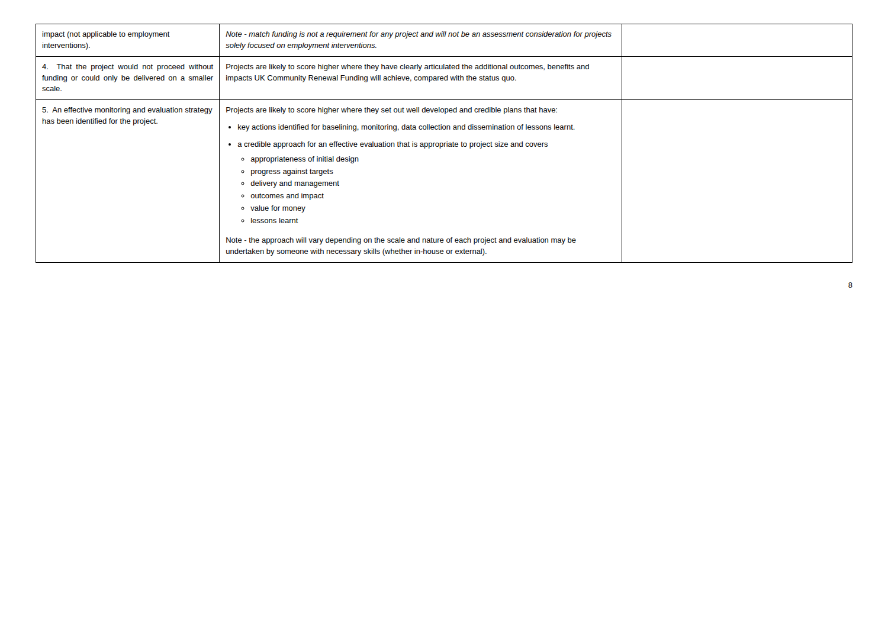| impact (not applicable to employment interventions). | Note - match funding is not a requirement for any project and will not be an assessment consideration for projects solely focused on employment interventions. | |
| 4. That the project would not proceed without funding or could only be delivered on a smaller scale. | Projects are likely to score higher where they have clearly articulated the additional outcomes, benefits and impacts UK Community Renewal Funding will achieve, compared with the status quo. | |
| 5. An effective monitoring and evaluation strategy has been identified for the project. | Projects are likely to score higher where they set out well developed and credible plans that have: key actions identified for baselining, monitoring, data collection and dissemination of lessons learnt. a credible approach for an effective evaluation that is appropriate to project size and covers appropriateness of initial design progress against targets delivery and management outcomes and impact value for money lessons learnt Note - the approach will vary depending on the scale and nature of each project and evaluation may be undertaken by someone with necessary skills (whether in-house or external). | |
8